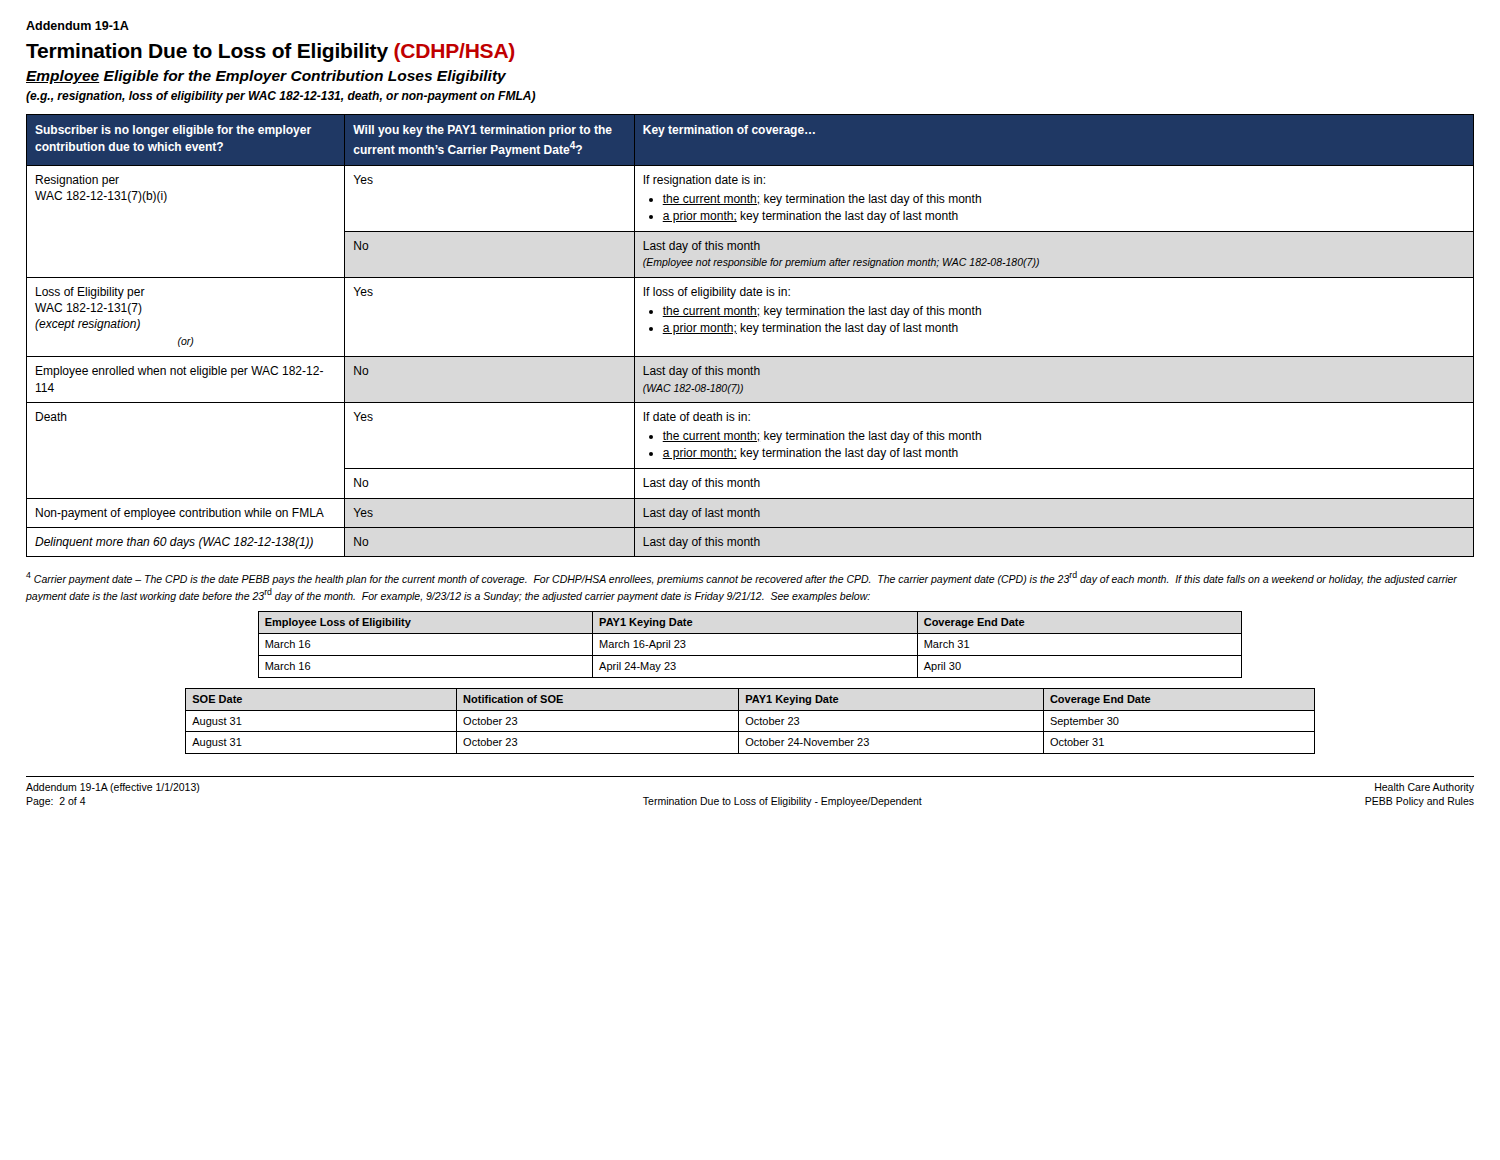Addendum 19-1A
Termination Due to Loss of Eligibility (CDHP/HSA)
Employee Eligible for the Employer Contribution Loses Eligibility
(e.g., resignation, loss of eligibility per WAC 182-12-131, death, or non-payment on FMLA)
| Subscriber is no longer eligible for the employer contribution due to which event? | Will you key the PAY1 termination prior to the current month’s Carrier Payment Date 4 ? | Key termination of coverage… |
| --- | --- | --- |
| Resignation per WAC 182-12-131(7)(b)(i) | Yes | If resignation date is in: the current month; key termination the last day of this month a prior month; key termination the last day of last month |
| No | Last day of this month (Employee not responsible for premium after resignation month; WAC 182-08-180(7)) |
| Loss of Eligibility per WAC 182-12-131(7) (except resignation) (or) | Yes | If loss of eligibility date is in: the current month; key termination the last day of this month a prior month; key termination the last day of last month |
| Employee enrolled when not eligible per WAC 182-12-114 | No | Last day of this month (WAC 182-08-180(7)) |
| Death | Yes | If date of death is in: the current month; key termination the last day of this month a prior month; key termination the last day of last month |
| No | Last day of this month |
| Non-payment of employee contribution while on FMLA | Yes | Last day of last month |
| Delinquent more than 60 days (WAC 182-12-138(1)) | No | Last day of this month |
4 Carrier payment date – The CPD is the date PEBB pays the health plan for the current month of coverage. For CDHP/HSA enrollees, premiums cannot be recovered after the CPD. The carrier payment date (CPD) is the 23rd day of each month. If this date falls on a weekend or holiday, the adjusted carrier payment date is the last working date before the 23rd day of the month. For example, 9/23/12 is a Sunday; the adjusted carrier payment date is Friday 9/21/12. See examples below:
| Employee Loss of Eligibility | PAY1 Keying Date | Coverage End Date |
| --- | --- | --- |
| March 16 | March 16-April 23 | March 31 |
| March 16 | April 24-May 23 | April 30 |
| SOE Date | Notification of SOE | PAY1 Keying Date | Coverage End Date |
| --- | --- | --- | --- |
| August 31 | October 23 | October 23 | September 30 |
| August 31 | October 23 | October 24-November 23 | October 31 |
Addendum 19-1A (effective 1/1/2013)
Page: 2 of 4
Termination Due to Loss of Eligibility - Employee/Dependent
Health Care Authority
PEBB Policy and Rules